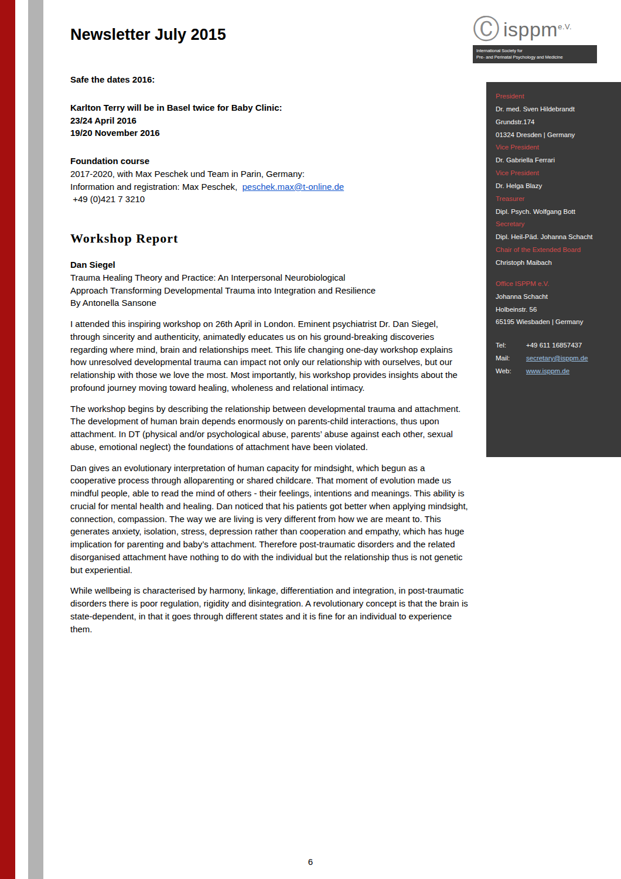Ⓒ isppme.V.
International Society for
Pre- and Perinatal Psychology and Medicine
President Dr. med. Sven Hildebrandt Grundstr.174 01324 Dresden | Germany Vice President Dr. Gabriella Ferrari Vice President Dr. Helga Blazy Treasurer Dipl. Psych. Wolfgang Bott Secretary Dipl. Heil-Päd. Johanna Schacht Chair of the Extended Board Christoph Maibach
Office ISPPM e.V. Johanna Schacht Holbeinstr. 56 65195 Wiesbaden | Germany
Tel:+49 611 16857437
Mail: secretary@isppm.de
Web: www.isppm.de
Newsletter July 2015
Safe the dates 2016:
Karlton Terry will be in Basel twice for Baby Clinic:
23/24 April 2016
19/20 November 2016
Foundation course
2017-2020, with Max Peschek und Team in Parin, Germany:
Information and registration: Max Peschek, peschek.max@t-online.de
+49 (0)421 7 3210
Workshop Report
Dan Siegel
Trauma Healing Theory and Practice: An Interpersonal Neurobiological
Approach Transforming Developmental Trauma into Integration and Resilience
By Antonella Sansone
I attended this inspiring workshop on 26th April in London. Eminent psychiatrist Dr. Dan Siegel, through sincerity and authenticity, animatedly educates us on his ground-breaking discoveries regarding where mind, brain and relationships meet. This life changing one-day workshop explains how unresolved developmental trauma can impact not only our relationship with ourselves, but our relationship with those we love the most. Most importantly, his workshop provides insights about the profound journey moving toward healing, wholeness and relational intimacy.
The workshop begins by describing the relationship between developmental trauma and attachment. The development of human brain depends enormously on parents-child interactions, thus upon attachment. In DT (physical and/or psychological abuse, parents’ abuse against each other, sexual abuse, emotional neglect) the foundations of attachment have been violated.
Dan gives an evolutionary interpretation of human capacity for mindsight, which begun as a cooperative process through alloparenting or shared childcare. That moment of evolution made us mindful people, able to read the mind of others - their feelings, intentions and meanings. This ability is crucial for mental health and healing. Dan noticed that his patients got better when applying mindsight, connection, compassion. The way we are living is very different from how we are meant to. This generates anxiety, isolation, stress, depression rather than cooperation and empathy, which has huge implication for parenting and baby’s attachment. Therefore post-traumatic disorders and the related disorganised attachment have nothing to do with the individual but the relationship thus is not genetic but experiential.
While wellbeing is characterised by harmony, linkage, differentiation and integration, in post-traumatic disorders there is poor regulation, rigidity and disintegration. A revolutionary concept is that the brain is state-dependent, in that it goes through different states and it is fine for an individual to experience them.
6